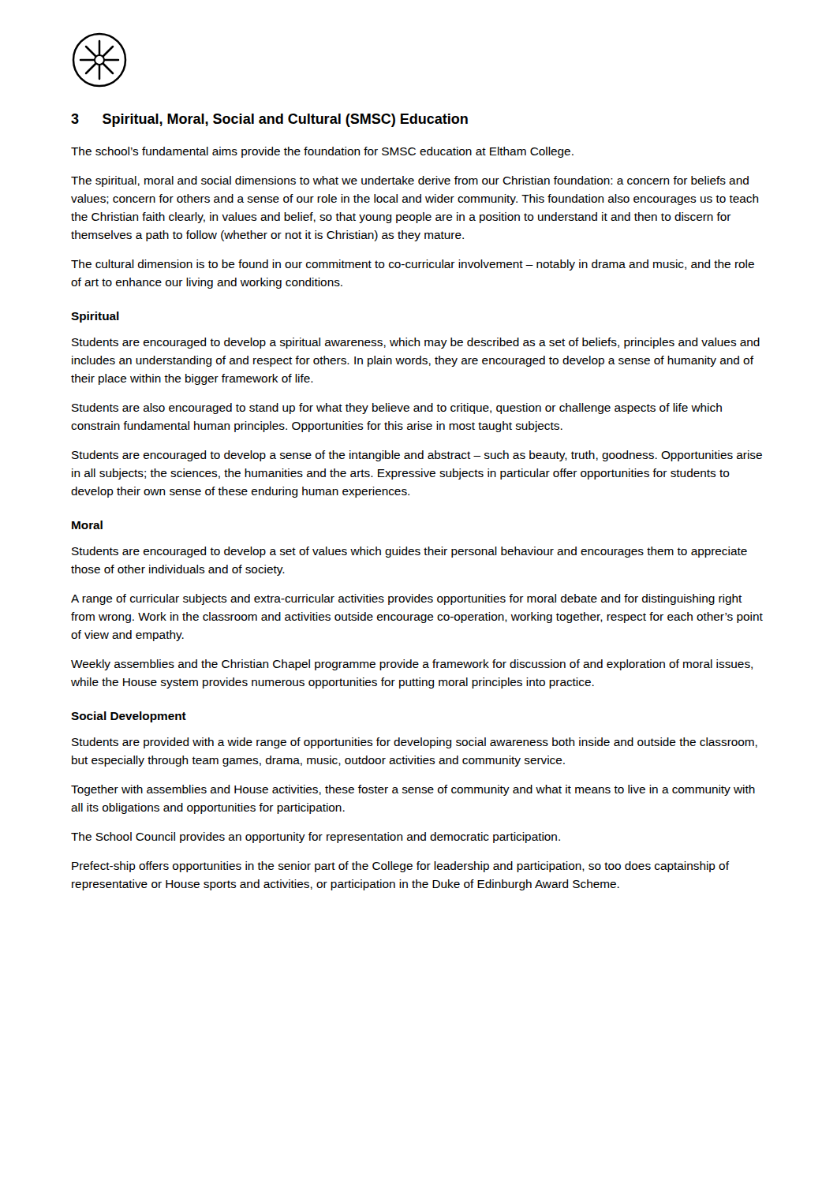3 Spiritual, Moral, Social and Cultural (SMSC) Education
The school’s fundamental aims provide the foundation for SMSC education at Eltham College.
The spiritual, moral and social dimensions to what we undertake derive from our Christian foundation: a concern for beliefs and values; concern for others and a sense of our role in the local and wider community. This foundation also encourages us to teach the Christian faith clearly, in values and belief, so that young people are in a position to understand it and then to discern for themselves a path to follow (whether or not it is Christian) as they mature.
The cultural dimension is to be found in our commitment to co-curricular involvement – notably in drama and music, and the role of art to enhance our living and working conditions.
Spiritual
Students are encouraged to develop a spiritual awareness, which may be described as a set of beliefs, principles and values and includes an understanding of and respect for others. In plain words, they are encouraged to develop a sense of humanity and of their place within the bigger framework of life.
Students are also encouraged to stand up for what they believe and to critique, question or challenge aspects of life which constrain fundamental human principles. Opportunities for this arise in most taught subjects.
Students are encouraged to develop a sense of the intangible and abstract – such as beauty, truth, goodness. Opportunities arise in all subjects; the sciences, the humanities and the arts. Expressive subjects in particular offer opportunities for students to develop their own sense of these enduring human experiences.
Moral
Students are encouraged to develop a set of values which guides their personal behaviour and encourages them to appreciate those of other individuals and of society.
A range of curricular subjects and extra-curricular activities provides opportunities for moral debate and for distinguishing right from wrong. Work in the classroom and activities outside encourage co-operation, working together, respect for each other’s point of view and empathy.
Weekly assemblies and the Christian Chapel programme provide a framework for discussion of and exploration of moral issues, while the House system provides numerous opportunities for putting moral principles into practice.
Social Development
Students are provided with a wide range of opportunities for developing social awareness both inside and outside the classroom, but especially through team games, drama, music, outdoor activities and community service.
Together with assemblies and House activities, these foster a sense of community and what it means to live in a community with all its obligations and opportunities for participation.
The School Council provides an opportunity for representation and democratic participation.
Prefect-ship offers opportunities in the senior part of the College for leadership and participation, so too does captainship of representative or House sports and activities, or participation in the Duke of Edinburgh Award Scheme.